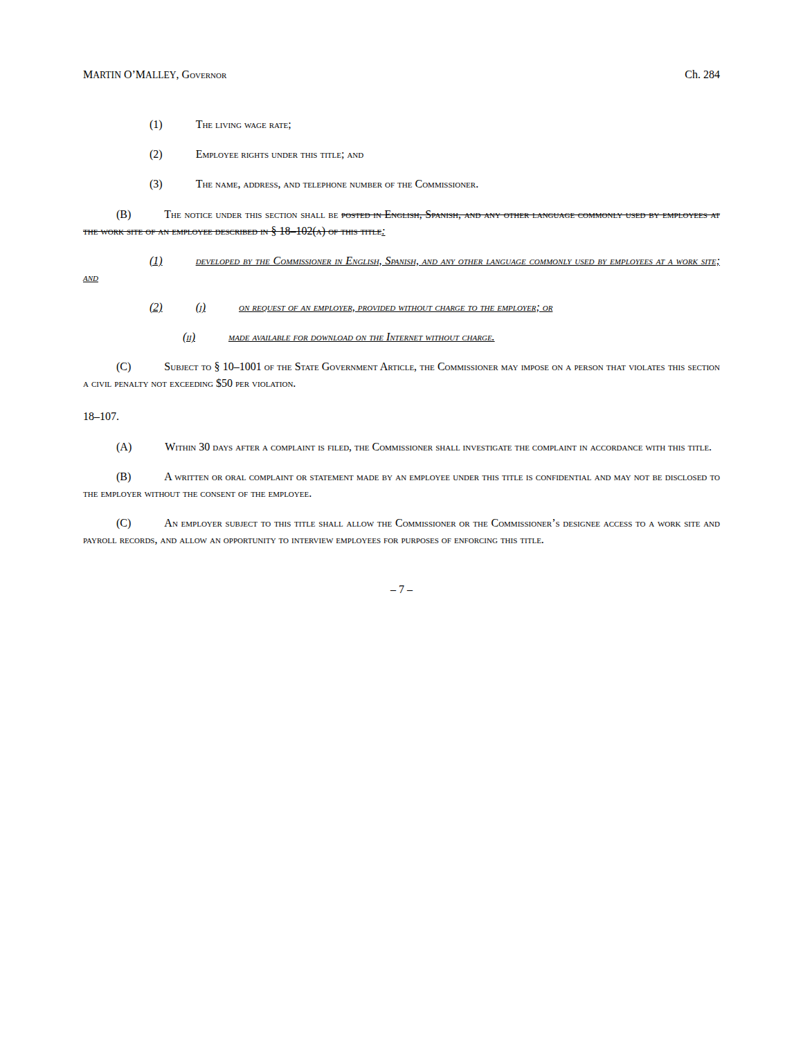MARTIN O’MALLEY, Governor Ch. 284
(1) The living wage rate;
(2) Employee rights under this title; and
(3) The name, address, and telephone number of the Commissioner.
(B) The notice under this section shall be posted in English, Spanish, and any other language commonly used by employees at the work site of an employee described in § 18–102(a) of this title:
(1) developed by the Commissioner in English, Spanish, and any other language commonly used by employees at a work site; and
(2) (i) on request of an employer, provided without charge to the employer; or
(ii) made available for download on the Internet without charge.
(C) Subject to § 10–1001 of the State Government Article, the Commissioner may impose on a person that violates this section a civil penalty not exceeding $50 per violation.
18–107.
(A) Within 30 days after a complaint is filed, the Commissioner shall investigate the complaint in accordance with this title.
(B) A written or oral complaint or statement made by an employee under this title is confidential and may not be disclosed to the employer without the consent of the employee.
(C) An employer subject to this title shall allow the Commissioner or the Commissioner’s designee access to a work site and payroll records, and allow an opportunity to interview employees for purposes of enforcing this title.
– 7 –